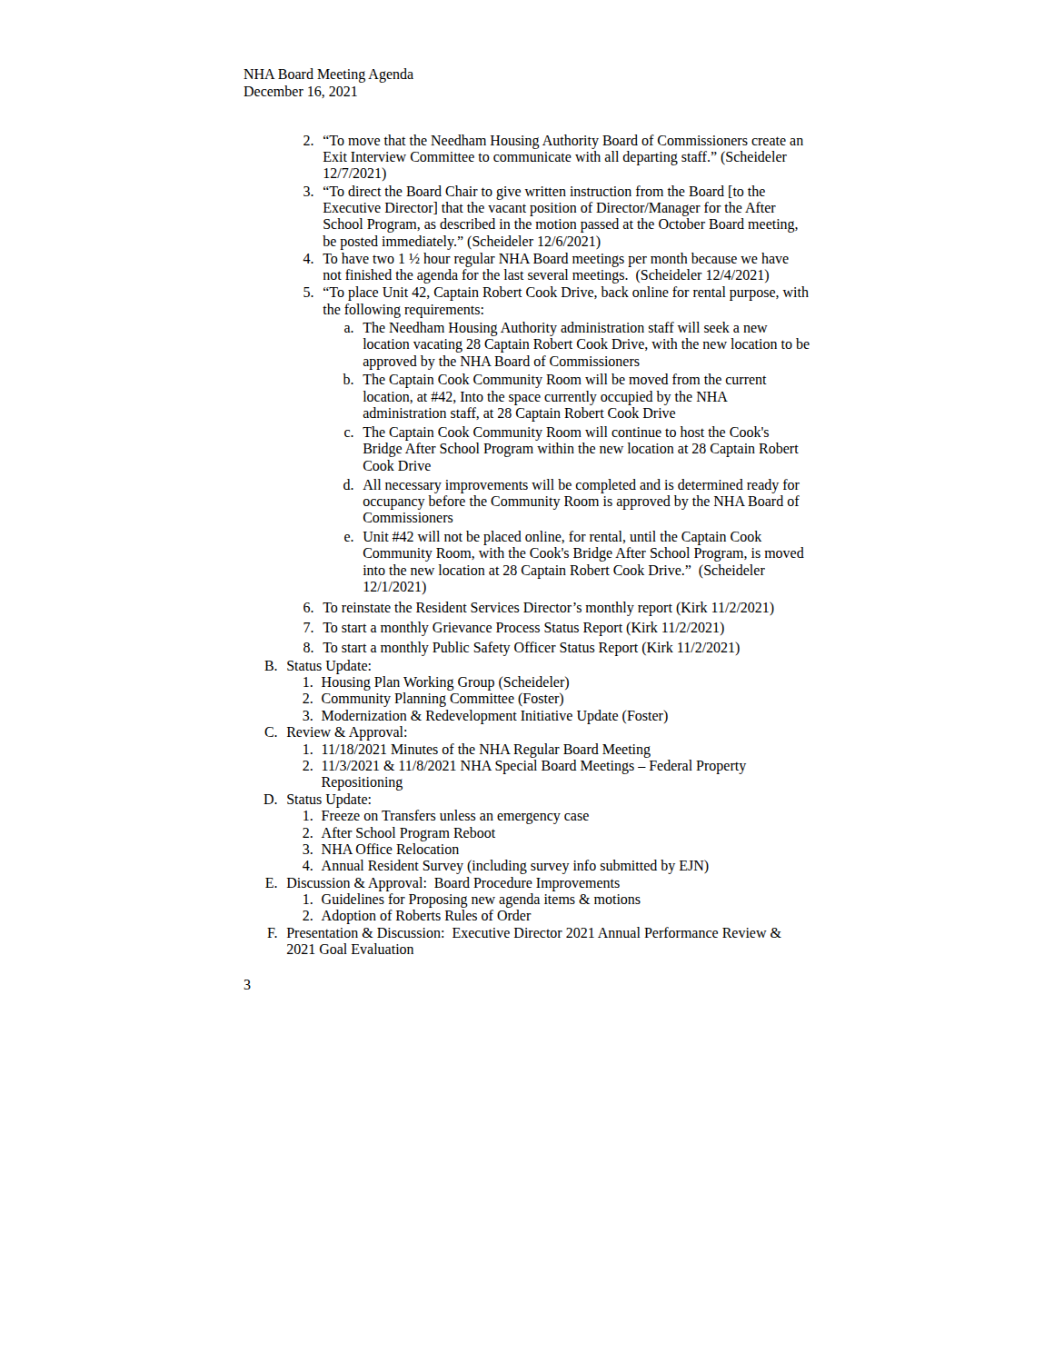NHA Board Meeting Agenda
December 16, 2021
“To move that the Needham Housing Authority Board of Commissioners create an Exit Interview Committee to communicate with all departing staff.” (Scheideler 12/7/2021)
“To direct the Board Chair to give written instruction from the Board [to the Executive Director] that the vacant position of Director/Manager for the After School Program, as described in the motion passed at the October Board meeting, be posted immediately.” (Scheideler 12/6/2021)
To have two 1 ½ hour regular NHA Board meetings per month because we have not finished the agenda for the last several meetings. (Scheideler 12/4/2021)
“To place Unit 42, Captain Robert Cook Drive, back online for rental purpose, with the following requirements:
The Needham Housing Authority administration staff will seek a new location vacating 28 Captain Robert Cook Drive, with the new location to be approved by the NHA Board of Commissioners
The Captain Cook Community Room will be moved from the current location, at #42, Into the space currently occupied by the NHA administration staff, at 28 Captain Robert Cook Drive
The Captain Cook Community Room will continue to host the Cook's Bridge After School Program within the new location at 28 Captain Robert Cook Drive
All necessary improvements will be completed and is determined ready for occupancy before the Community Room is approved by the NHA Board of Commissioners
Unit #42 will not be placed online, for rental, until the Captain Cook Community Room, with the Cook's Bridge After School Program, is moved into the new location at 28 Captain Robert Cook Drive.” (Scheideler 12/1/2021)
To reinstate the Resident Services Director’s monthly report (Kirk 11/2/2021)
To start a monthly Grievance Process Status Report (Kirk 11/2/2021)
To start a monthly Public Safety Officer Status Report (Kirk 11/2/2021)
Status Update:
Housing Plan Working Group (Scheideler)
Community Planning Committee (Foster)
Modernization & Redevelopment Initiative Update (Foster)
Review & Approval:
11/18/2021 Minutes of the NHA Regular Board Meeting
11/3/2021 & 11/8/2021 NHA Special Board Meetings – Federal Property Repositioning
Status Update:
Freeze on Transfers unless an emergency case
After School Program Reboot
NHA Office Relocation
Annual Resident Survey (including survey info submitted by EJN)
Discussion & Approval: Board Procedure Improvements
Guidelines for Proposing new agenda items & motions
Adoption of Roberts Rules of Order
Presentation & Discussion: Executive Director 2021 Annual Performance Review & 2021 Goal Evaluation
3